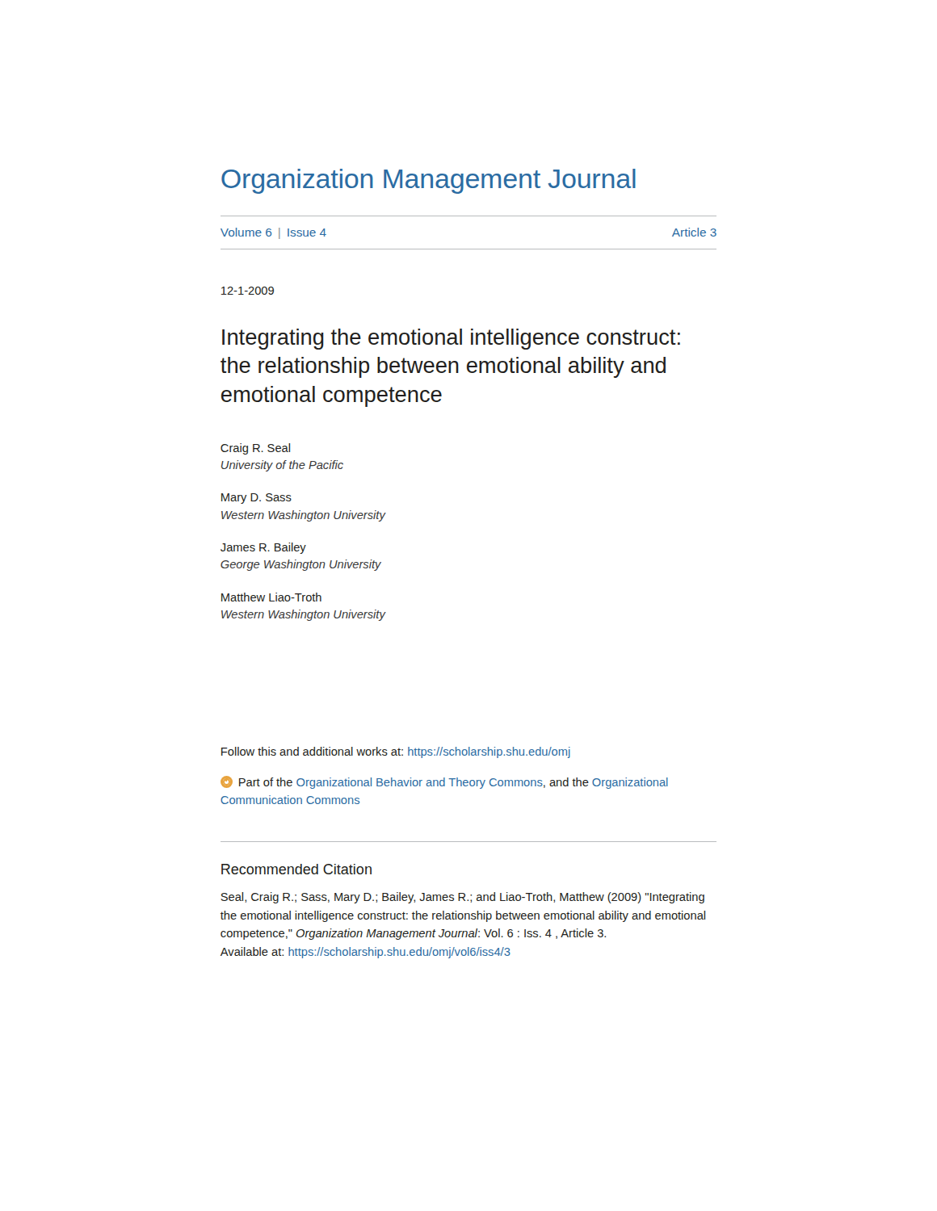Organization Management Journal
Volume 6|Issue 4
Article 3
12-1-2009
Integrating the emotional intelligence construct: the relationship between emotional ability and emotional competence
Craig R. Seal University of the Pacific
Mary D. Sass Western Washington University
James R. Bailey George Washington University
Matthew Liao-Troth Western Washington University
Follow this and additional works at: https://scholarship.shu.edu/omj
Part of the Organizational Behavior and Theory Commons, and the Organizational Communication Commons
Recommended Citation
Seal, Craig R.; Sass, Mary D.; Bailey, James R.; and Liao-Troth, Matthew (2009) "Integrating the emotional intelligence construct: the relationship between emotional ability and emotional competence," Organization Management Journal: Vol. 6 : Iss. 4 , Article 3.
Available at: https://scholarship.shu.edu/omj/vol6/iss4/3